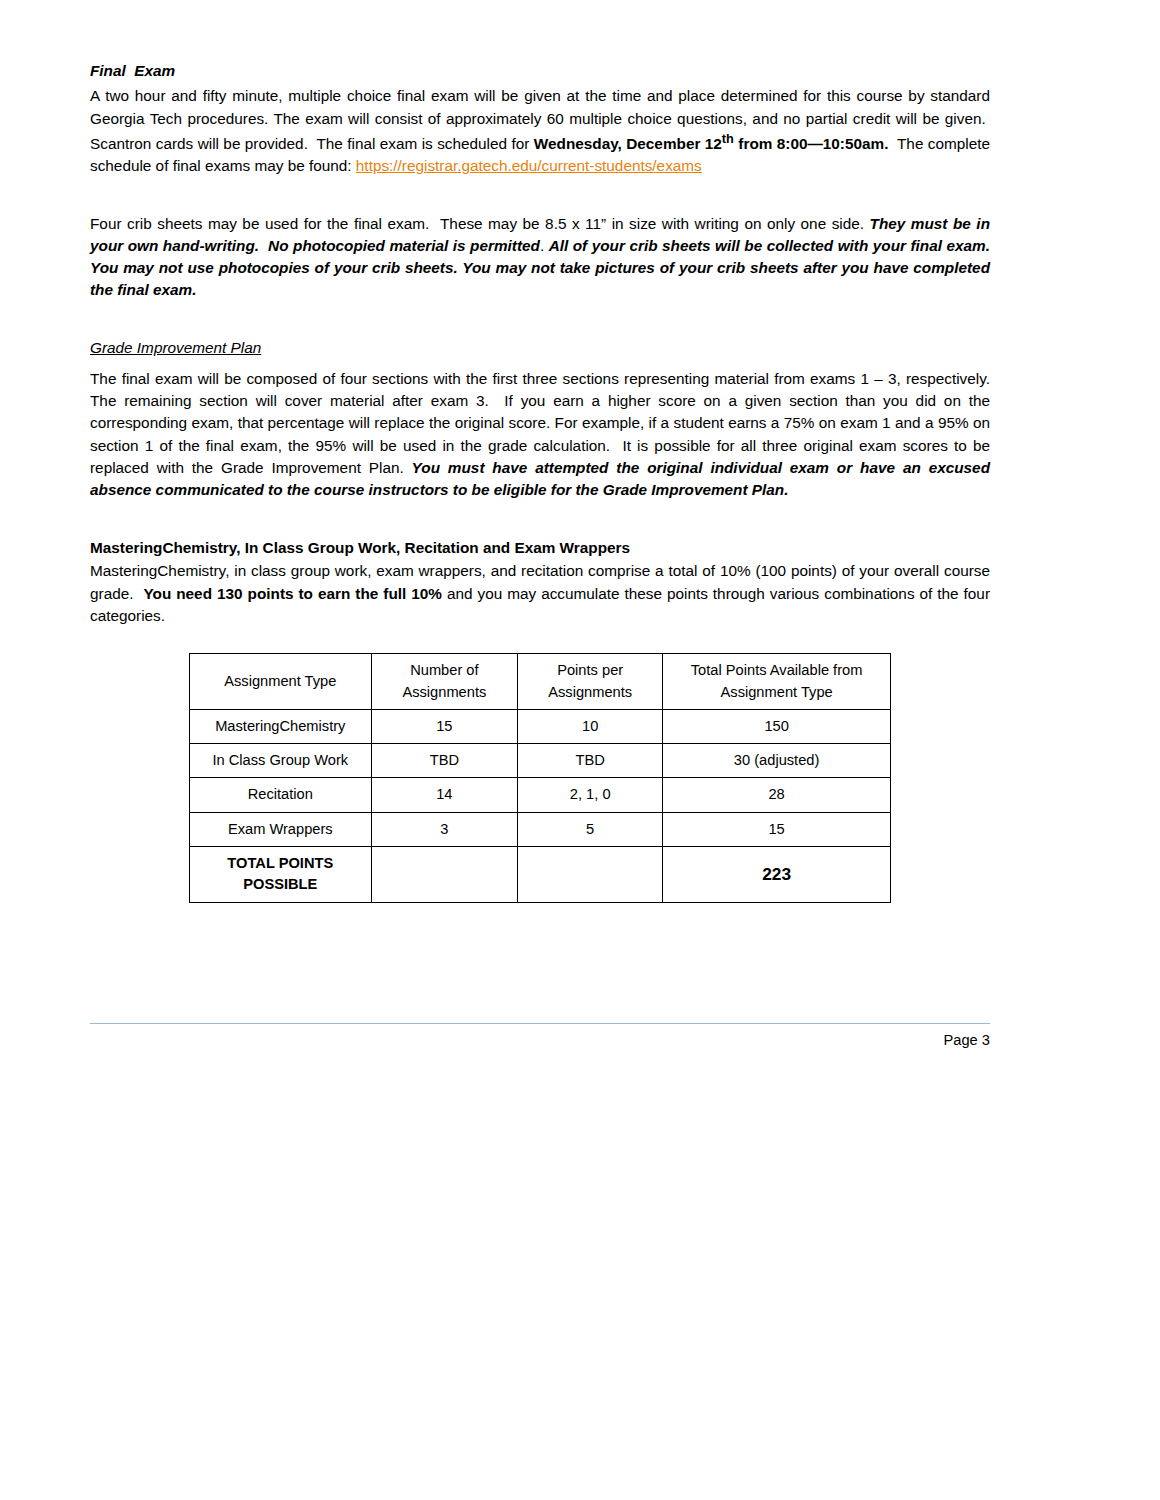Final Exam
A two hour and fifty minute, multiple choice final exam will be given at the time and place determined for this course by standard Georgia Tech procedures. The exam will consist of approximately 60 multiple choice questions, and no partial credit will be given. Scantron cards will be provided. The final exam is scheduled for Wednesday, December 12th from 8:00—10:50am. The complete schedule of final exams may be found: https://registrar.gatech.edu/current-students/exams
Four crib sheets may be used for the final exam. These may be 8.5 x 11” in size with writing on only one side. They must be in your own hand-writing. No photocopied material is permitted. All of your crib sheets will be collected with your final exam. You may not use photocopies of your crib sheets. You may not take pictures of your crib sheets after you have completed the final exam.
Grade Improvement Plan
The final exam will be composed of four sections with the first three sections representing material from exams 1 – 3, respectively. The remaining section will cover material after exam 3. If you earn a higher score on a given section than you did on the corresponding exam, that percentage will replace the original score. For example, if a student earns a 75% on exam 1 and a 95% on section 1 of the final exam, the 95% will be used in the grade calculation. It is possible for all three original exam scores to be replaced with the Grade Improvement Plan. You must have attempted the original individual exam or have an excused absence communicated to the course instructors to be eligible for the Grade Improvement Plan.
MasteringChemistry, In Class Group Work, Recitation and Exam Wrappers
MasteringChemistry, in class group work, exam wrappers, and recitation comprise a total of 10% (100 points) of your overall course grade. You need 130 points to earn the full 10% and you may accumulate these points through various combinations of the four categories.
| Assignment Type | Number of Assignments | Points per Assignments | Total Points Available from Assignment Type |
| --- | --- | --- | --- |
| MasteringChemistry | 15 | 10 | 150 |
| In Class Group Work | TBD | TBD | 30 (adjusted) |
| Recitation | 14 | 2, 1, 0 | 28 |
| Exam Wrappers | 3 | 5 | 15 |
| TOTAL POINTS POSSIBLE | | | 223 |
Page 3